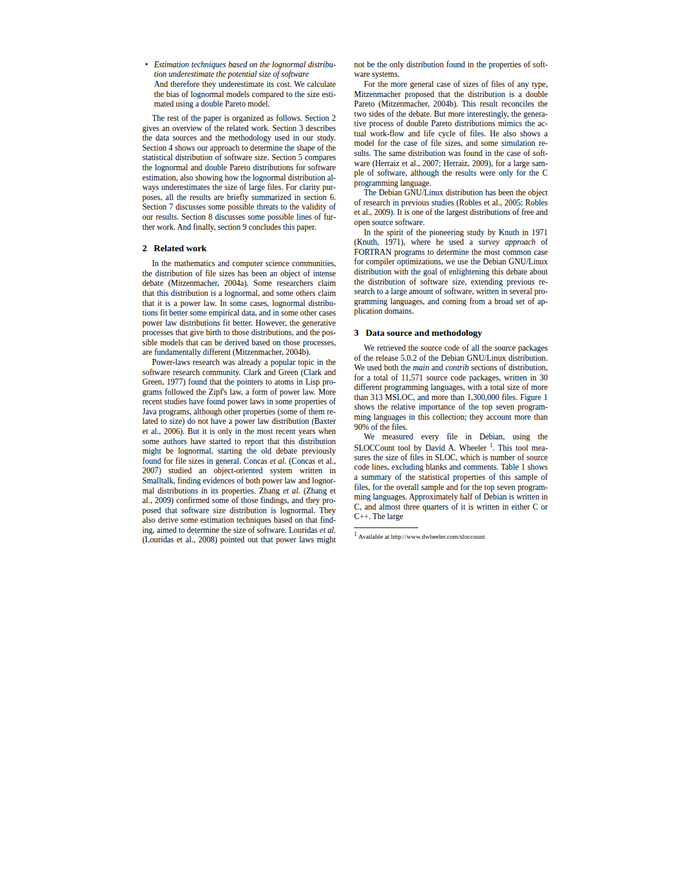Estimation techniques based on the lognormal distribution underestimate the potential size of software
And therefore they underestimate its cost. We calculate the bias of lognormal models compared to the size estimated using a double Pareto model.
The rest of the paper is organized as follows. Section 2 gives an overview of the related work. Section 3 describes the data sources and the methodology used in our study. Section 4 shows our approach to determine the shape of the statistical distribution of software size. Section 5 compares the lognormal and double Pareto distributions for software estimation, also showing how the lognormal distribution always underestimates the size of large files. For clarity purposes, all the results are briefly summarized in section 6. Section 7 discusses some possible threats to the validity of our results. Section 8 discusses some possible lines of further work. And finally, section 9 concludes this paper.
2 Related work
In the mathematics and computer science communities, the distribution of file sizes has been an object of intense debate (Mitzenmacher, 2004a). Some researchers claim that this distribution is a lognormal, and some others claim that it is a power law. In some cases, lognormal distributions fit better some empirical data, and in some other cases power law distributions fit better. However, the generative processes that give birth to those distributions, and the possible models that can be derived based on those processes, are fundamentally different (Mitzenmacher, 2004b).
Power-laws research was already a popular topic in the software research community. Clark and Green (Clark and Green, 1977) found that the pointers to atoms in Lisp programs followed the Zipf's law, a form of power law. More recent studies have found power laws in some properties of Java programs, although other properties (some of them related to size) do not have a power law distribution (Baxter et al., 2006). But it is only in the most recent years when some authors have started to report that this distribution might be lognormal, starting the old debate previously found for file sizes in general. Concas et al. (Concas et al., 2007) studied an object-oriented system written in Smalltalk, finding evidences of both power law and lognormal distributions in its properties. Zhang et al. (Zhang et al., 2009) confirmed some of those findings, and they proposed that software size distribution is lognormal. They also derive some estimation techniques based on that finding, aimed to determine the size of software. Louridas et al. (Louridas et al., 2008) pointed out that power laws might not be the only distribution found in the properties of software systems.
For the more general case of sizes of files of any type, Mitzenmacher proposed that the distribution is a double Pareto (Mitzenmacher, 2004b). This result reconciles the two sides of the debate. But more interestingly, the generative process of double Pareto distributions mimics the actual work-flow and life cycle of files. He also shows a model for the case of file sizes, and some simulation results. The same distribution was found in the case of software (Herraiz et al., 2007; Herraiz, 2009), for a large sample of software, although the results were only for the C programming language.
The Debian GNU/Linux distribution has been the object of research in previous studies (Robles et al., 2005; Robles et al., 2009). It is one of the largest distributions of free and open source software.
In the spirit of the pioneering study by Knuth in 1971 (Knuth, 1971), where he used a survey approach of FORTRAN programs to determine the most common case for compiler optimizations, we use the Debian GNU/Linux distribution with the goal of enlightening this debate about the distribution of software size, extending previous research to a large amount of software, written in several programming languages, and coming from a broad set of application domains.
3 Data source and methodology
We retrieved the source code of all the source packages of the release 5.0.2 of the Debian GNU/Linux distribution. We used both the main and contrib sections of distribution, for a total of 11,571 source code packages, written in 30 different programming languages, with a total size of more than 313 MSLOC, and more than 1,300,000 files. Figure 1 shows the relative importance of the top seven programming languages in this collection; they account more than 90% of the files.
We measured every file in Debian, using the SLOCCount tool by David A. Wheeler 1. This tool measures the size of files in SLOC, which is number of source code lines, excluding blanks and comments. Table 1 shows a summary of the statistical properties of this sample of files, for the overall sample and for the top seven programming languages. Approximately half of Debian is written in C, and almost three quarters of it is written in either C or C++. The large
1Available at http://www.dwheeler.com/sloccount